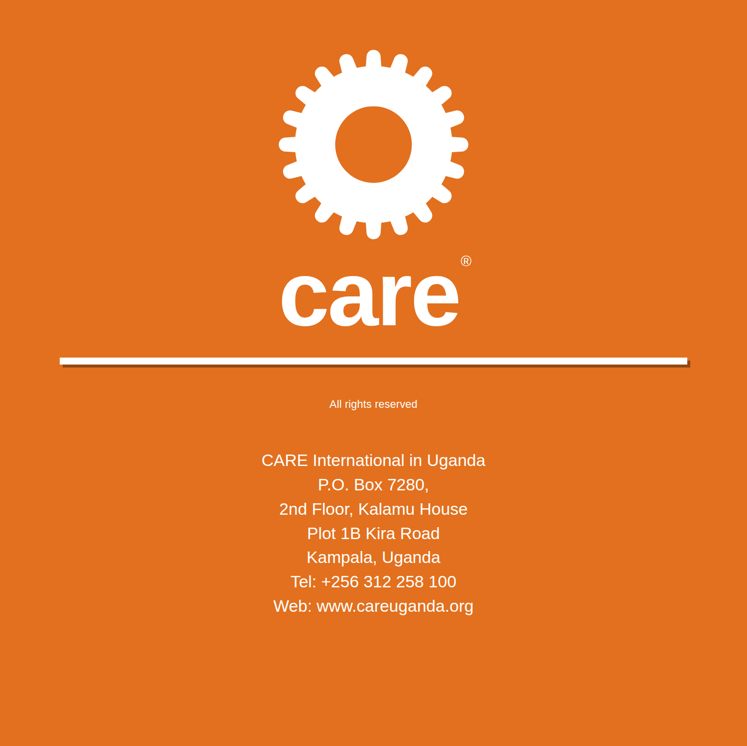care®
All rights reserved
CARE International in Uganda
P.O. Box 7280,
2nd Floor, Kalamu House
Plot 1B Kira Road
Kampala, Uganda
Tel: +256 312 258 100
Web: www.careuganda.org